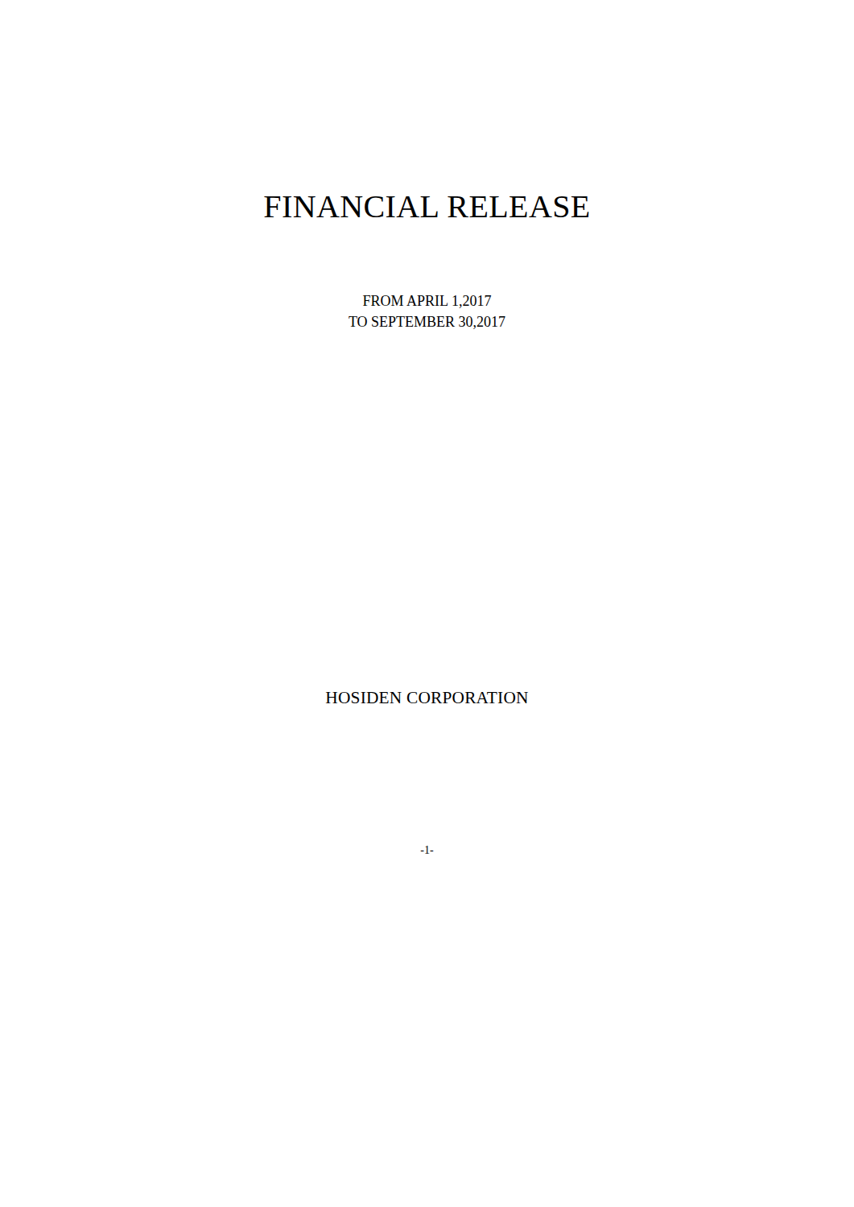FINANCIAL RELEASE
FROM APRIL 1,2017
TO SEPTEMBER 30,2017
HOSIDEN CORPORATION
-1-